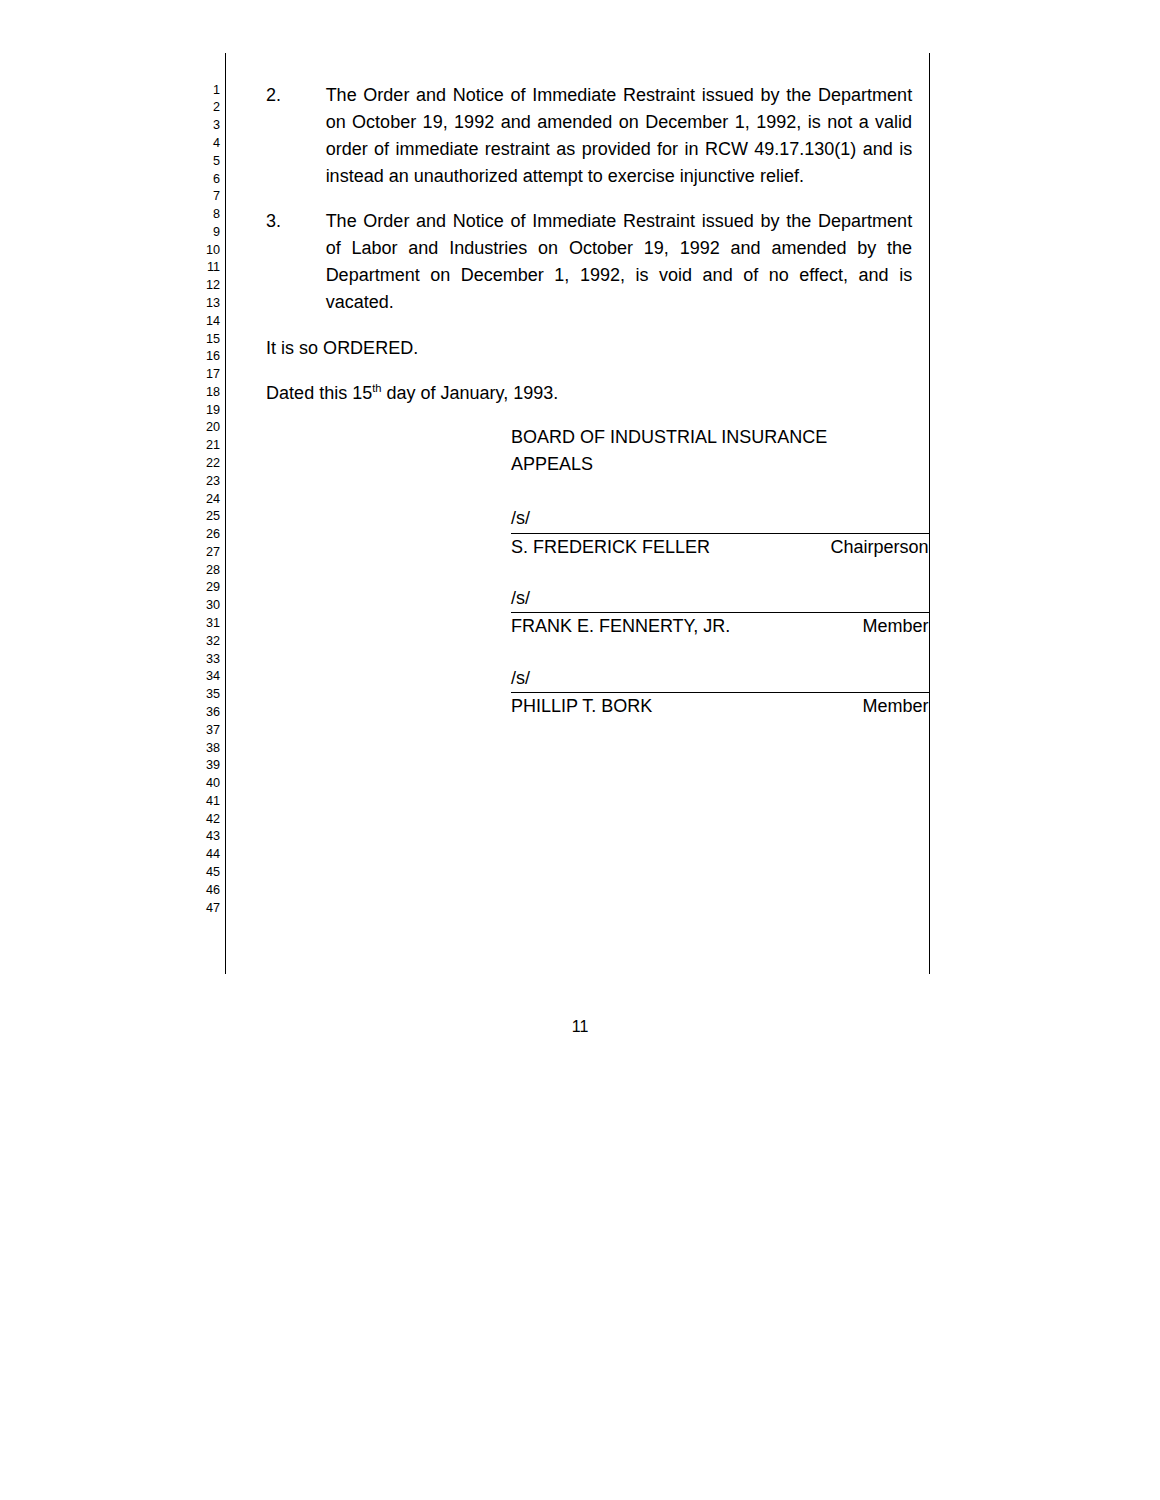1
2
3
4
5
6
7
8
9
10
11
12
13
14
15
16
17
18
19
20
21
22
23
24
25
26
27
28
29
30
31
32
33
34
35
36
37
38
39
40
41
42
43
44
45
46
47
2. The Order and Notice of Immediate Restraint issued by the Department on October 19, 1992 and amended on December 1, 1992, is not a valid order of immediate restraint as provided for in RCW 49.17.130(1) and is instead an unauthorized attempt to exercise injunctive relief.
3. The Order and Notice of Immediate Restraint issued by the Department of Labor and Industries on October 19, 1992 and amended by the Department on December 1, 1992, is void and of no effect, and is vacated.
It is so ORDERED.
Dated this 15th day of January, 1993.
BOARD OF INDUSTRIAL INSURANCE APPEALS
/s/
S. FREDERICK FELLER Chairperson
/s/
FRANK E. FENNERTY, JR. Member
/s/
PHILLIP T. BORK Member
11